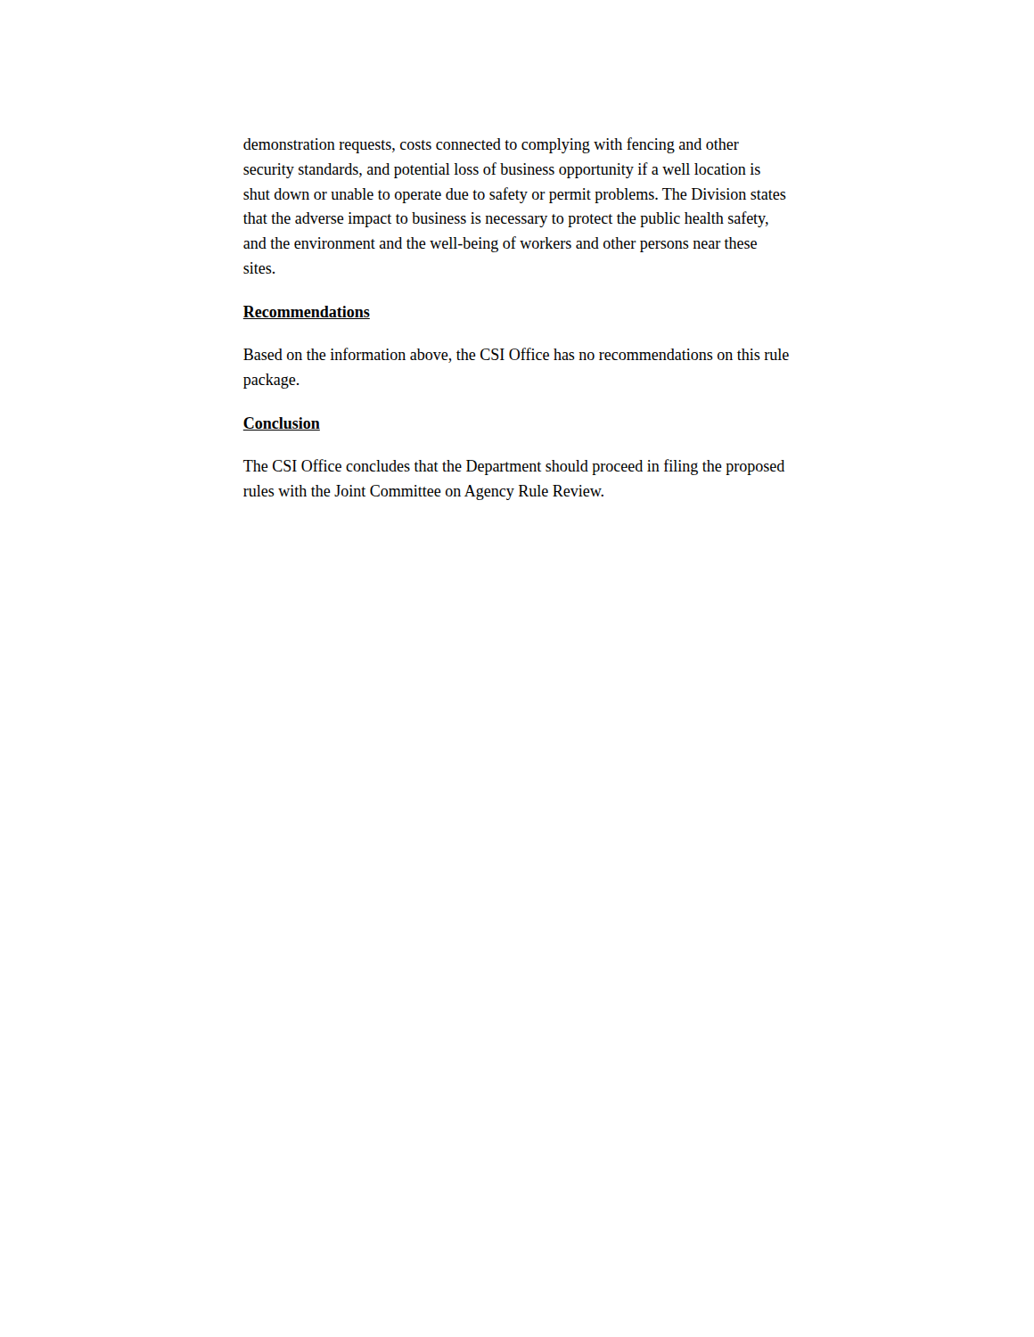demonstration requests, costs connected to complying with fencing and other security standards, and potential loss of business opportunity if a well location is shut down or unable to operate due to safety or permit problems. The Division states that the adverse impact to business is necessary to protect the public health safety, and the environment and the well-being of workers and other persons near these sites.
Recommendations
Based on the information above, the CSI Office has no recommendations on this rule package.
Conclusion
The CSI Office concludes that the Department should proceed in filing the proposed rules with the Joint Committee on Agency Rule Review.